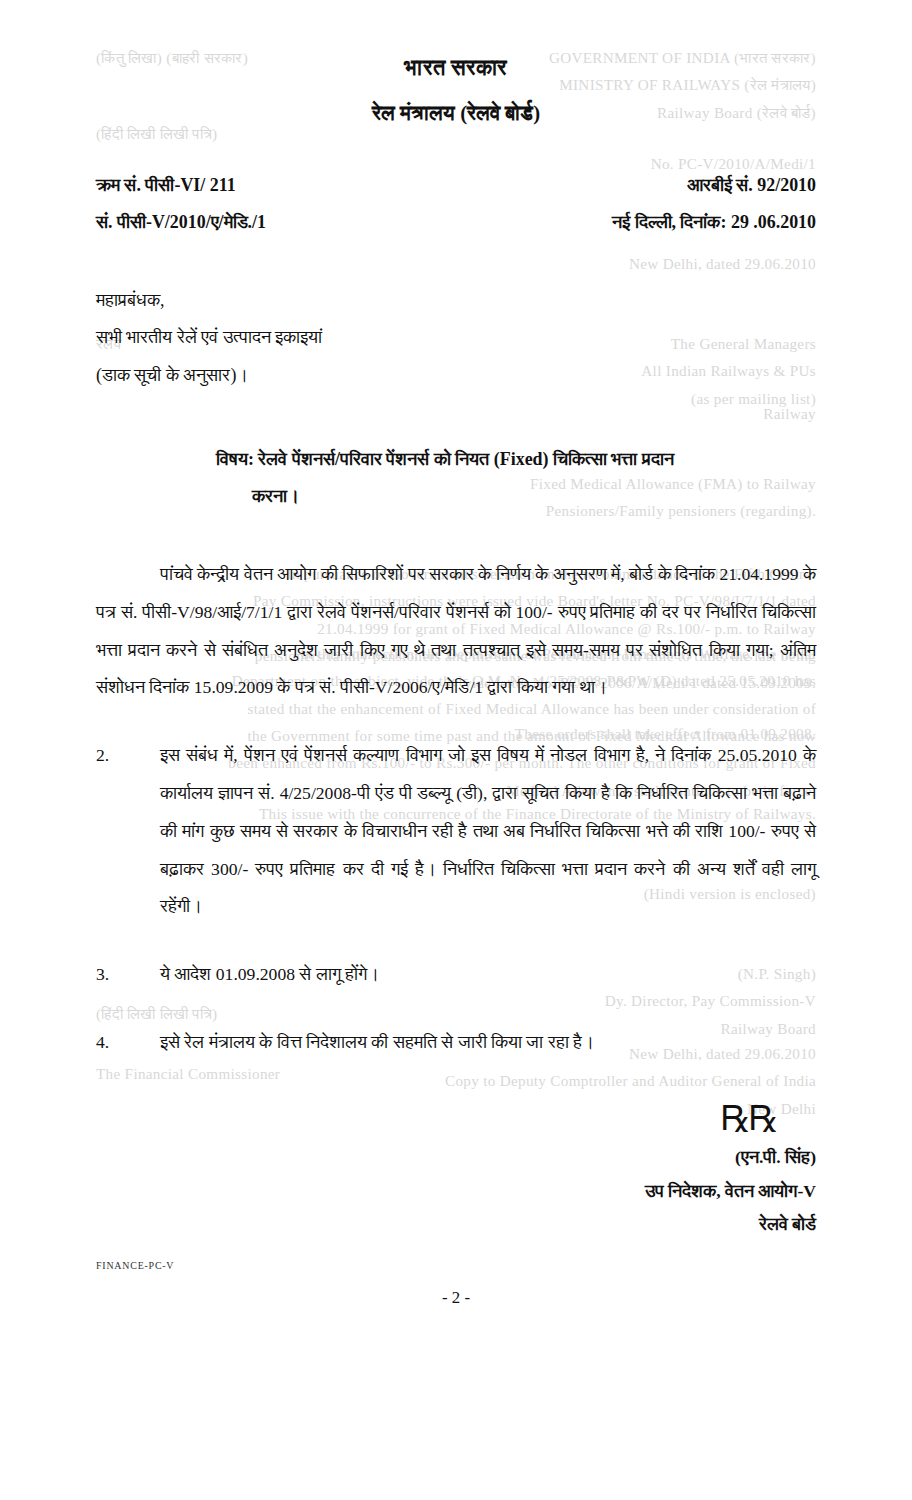(किंतु लिखा) (बाहरी सरकार)
(हिंदी लिखी लिखी पत्रि)
रेलवे
(हिंदी लिखी लिखी पत्रि)
The Financial Commissioner
GOVERNMENT OF INDIA (भारत सरकार)
MINISTRY OF RAILWAYS (रेल मंत्रालय)
Railway Board (रेलवे बोर्ड)
No. PC-V/2010/A/Medi/1
New Delhi, dated 29.06.2010
The General Managers
All Indian Railways & PUs
(as per mailing list)
Railway
Fixed Medical Allowance (FMA) to Railway
Pensioners/Family pensioners (regarding).
In pursuance of Government's decision on the recommendation of the Fifth Central
Pay Commission, instructions were issued vide Board's letter No. PC-V/98/I/7/1/1 dated
21.04.1999 for grant of Fixed Medical Allowance @ Rs.100/- p.m. to Railway
pensioners/family pensioners and the same was revised from time to time, the last being
vide letter No. PC-V/2006/A/Medi/1 dated 15.09.2009.
In this connection, the Department of Pension and Pensioners' Welfare, the nodal
Department on the subject, vide their O.M. No. 4/25/2008-P&PW (D) dated 25.05.2010 has
stated that the enhancement of Fixed Medical Allowance has been under consideration of
the Government for some time past and the amount of Fixed Medical Allowance has now
been enhanced from Rs.100/- to Rs.300/- per month. The other conditions for grant of Fixed
Medical Allowance shall continue to be in force.
These orders shall take effect from 01.09.2008.
This issue with the concurrence of the Finance Directorate of the Ministry of Railways.
(Hindi version is enclosed)
(N.P. Singh)
Dy. Director, Pay Commission-V
Railway Board
New Delhi, dated 29.06.2010
Copy to Deputy Comptroller and Auditor General of India
New Delhi
भारत सरकार
रेल मंत्रालय (रेलवे बोर्ड)
क्रम सं. पीसी-VI/ 211
सं. पीसी-V/2010/ए/मेडि./1
आरबीई सं. 92/2010
नई दिल्ली, दिनांक: 29 .06.2010
महाप्रबंधक,
सभी भारतीय रेलें एवं उत्पादन इकाइयां
(डाक सूची के अनुसार)।
विषय: रेलवे पेंशनर्स/परिवार पेंशनर्स को नियत (Fixed) चिकित्सा भत्ता प्रदान करना।
पांचवे केन्द्रीय वेतन आयोग की सिफारिशों पर सरकार के निर्णय के अनुसरण में, बोर्ड के दिनांक 21.04.1999 के पत्र सं. पीसी-V/98/आई/7/1/1 द्वारा रेलवे पेंशनर्स/परिवार पेंशनर्स को 100/- रुपए प्रतिमाह की दर पर निर्धारित चिकित्सा भत्ता प्रदान करने से संबंधित अनुदेश जारी किए गए थे तथा तत्पश्चात् इसे समय-समय पर संशोधित किया गया; अंतिम संशोधन दिनांक 15.09.2009 के पत्र सं. पीसी-V/2006/ए/मेडि/1 द्वारा किया गया था।
2.
इस संबंध में, पेंशन एवं पेंशनर्स कल्याण विभाग जो इस विषय में नोडल विभाग है, ने दिनांक 25.05.2010 के कार्यालय ज्ञापन सं. 4/25/2008-पी एंड पी डब्ल्यू (डी), द्वारा सूचित किया है कि निर्धारित चिकित्सा भत्ता बढ़ाने की मांग कुछ समय से सरकार के विचाराधीन रही है तथा अब निर्धारित चिकित्सा भत्ते की राशि 100/- रुपए से बढ़ाकर 300/- रुपए प्रतिमाह कर दी गई है। निर्धारित चिकित्सा भत्ता प्रदान करने की अन्य शर्तें वही लागू रहेंगी।
3.
ये आदेश 01.09.2008 से लागू होंगे।
4.
इसे रेल मंत्रालय के वित्त निदेशालय की सहमति से जारी किया जा रहा है।
℞℞
(एन.पी. सिंह)
उप निदेशक, वेतन आयोग-V
रेलवे बोर्ड
FINANCE-PC-V
- 2 -